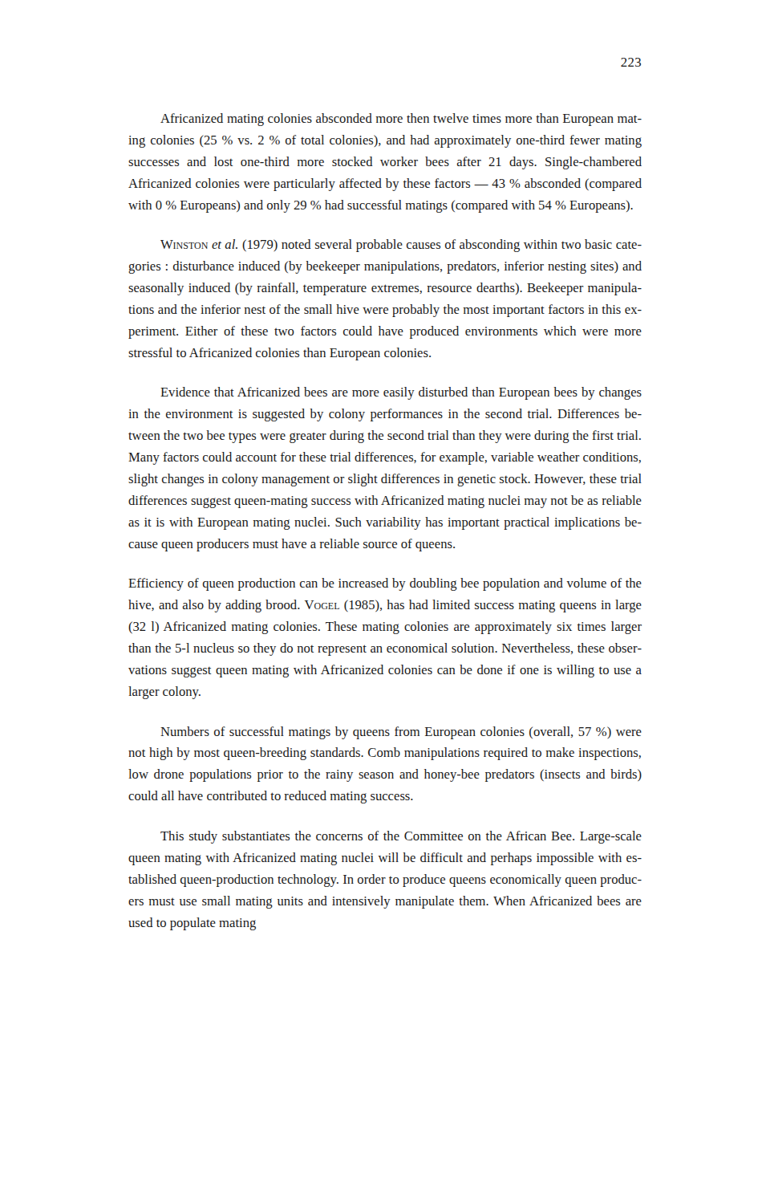223
Africanized mating colonies absconded more then twelve times more than European mating colonies (25 % vs. 2 % of total colonies), and had approximately one-third fewer mating successes and lost one-third more stocked worker bees after 21 days. Single-chambered Africanized colonies were particularly affected by these factors — 43 % absconded (compared with 0 % Europeans) and only 29 % had successful matings (compared with 54 % Europeans).
Winston et al. (1979) noted several probable causes of absconding within two basic categories : disturbance induced (by beekeeper manipulations, predators, inferior nesting sites) and seasonally induced (by rainfall, temperature extremes, resource dearths). Beekeeper manipulations and the inferior nest of the small hive were probably the most important factors in this experiment. Either of these two factors could have produced environments which were more stressful to Africanized colonies than European colonies.
Evidence that Africanized bees are more easily disturbed than European bees by changes in the environment is suggested by colony performances in the second trial. Differences between the two bee types were greater during the second trial than they were during the first trial. Many factors could account for these trial differences, for example, variable weather conditions, slight changes in colony management or slight differences in genetic stock. However, these trial differences suggest queen-mating success with Africanized mating nuclei may not be as reliable as it is with European mating nuclei. Such variability has important practical implications because queen producers must have a reliable source of queens.
Efficiency of queen production can be increased by doubling bee population and volume of the hive, and also by adding brood. Vogel (1985), has had limited success mating queens in large (32 l) Africanized mating colonies. These mating colonies are approximately six times larger than the 5-l nucleus so they do not represent an economical solution. Nevertheless, these observations suggest queen mating with Africanized colonies can be done if one is willing to use a larger colony.
Numbers of successful matings by queens from European colonies (overall, 57 %) were not high by most queen-breeding standards. Comb manipulations required to make inspections, low drone populations prior to the rainy season and honey-bee predators (insects and birds) could all have contributed to reduced mating success.
This study substantiates the concerns of the Committee on the African Bee. Large-scale queen mating with Africanized mating nuclei will be difficult and perhaps impossible with established queen-production technology. In order to produce queens economically queen producers must use small mating units and intensively manipulate them. When Africanized bees are used to populate mating